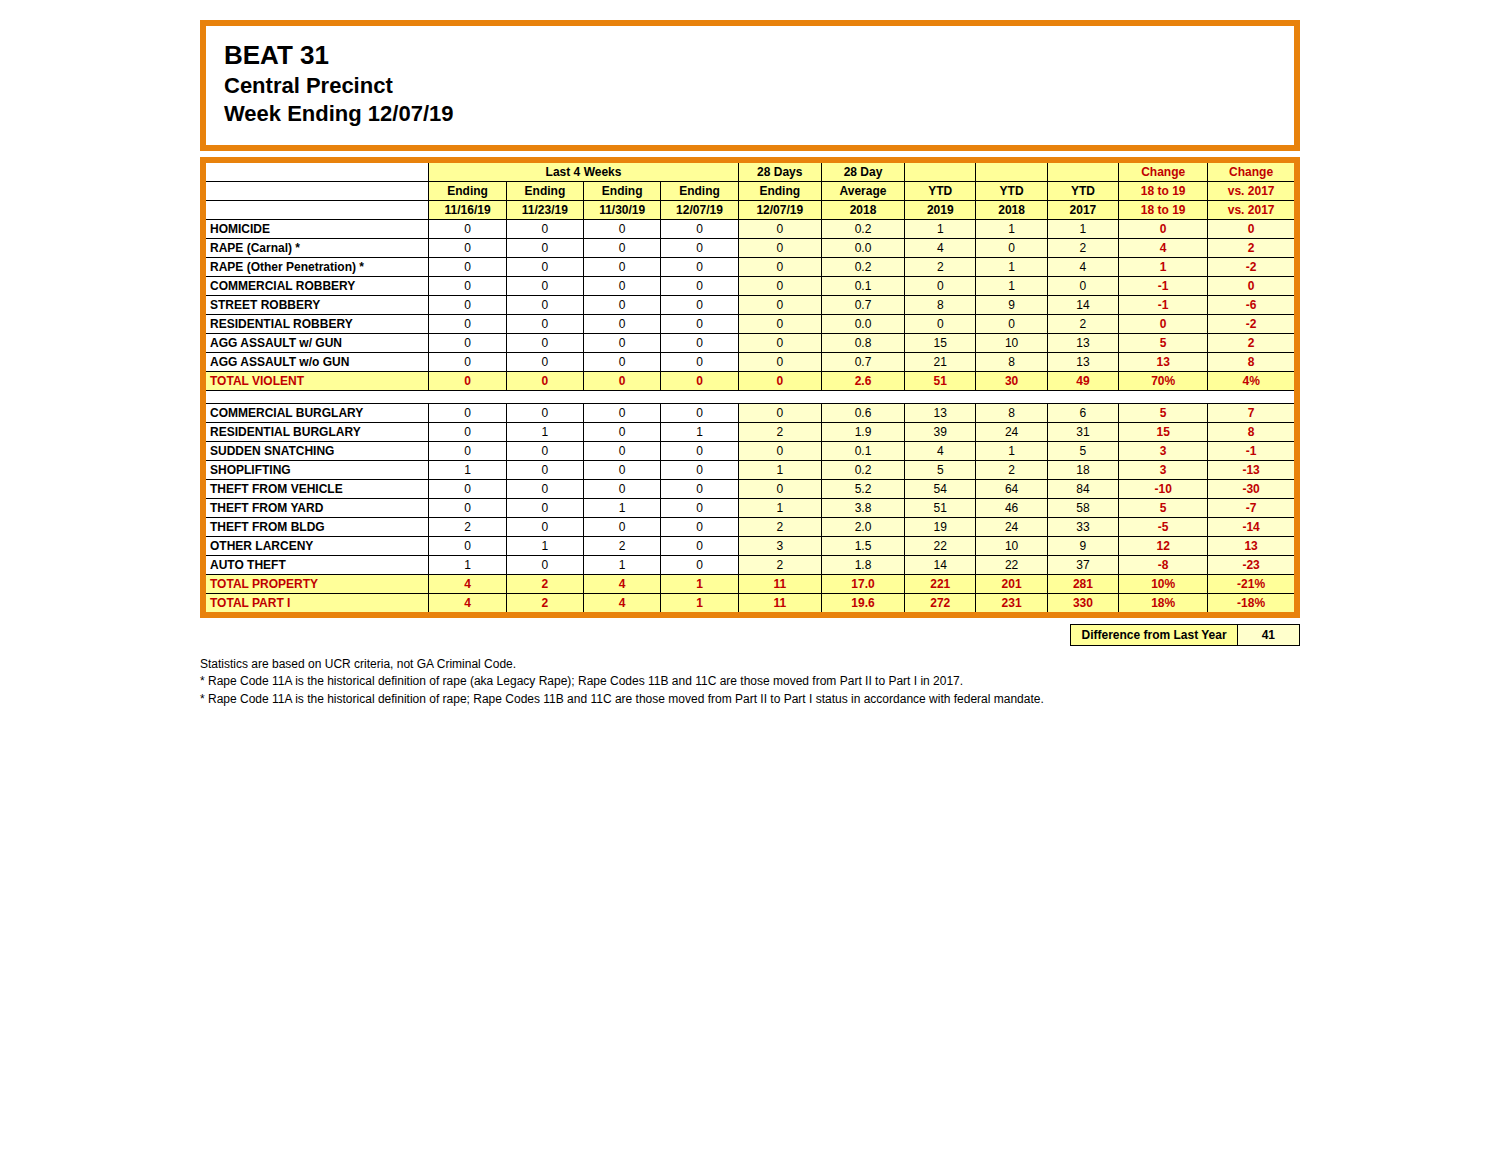BEAT 31
Central Precinct
Week Ending 12/07/19
| | Last 4 Weeks | 28 Days | 28 Day | | | | Change | Change |
| --- | --- | --- | --- | --- | --- | --- | --- | --- |
| | Ending | Ending | Ending | Ending | Ending | Average | YTD | YTD | YTD | 18 to 19 | vs. 2017 |
| | 11/16/19 | 11/23/19 | 11/30/19 | 12/07/19 | 12/07/19 | 2018 | 2019 | 2018 | 2017 | 18 to 19 | vs. 2017 |
| HOMICIDE | 0 | 0 | 0 | 0 | 0 | 0.2 | 1 | 1 | 1 | 0 | 0 |
| RAPE (Carnal) * | 0 | 0 | 0 | 0 | 0 | 0.0 | 4 | 0 | 2 | 4 | 2 |
| RAPE (Other Penetration) * | 0 | 0 | 0 | 0 | 0 | 0.2 | 2 | 1 | 4 | 1 | -2 |
| COMMERCIAL ROBBERY | 0 | 0 | 0 | 0 | 0 | 0.1 | 0 | 1 | 0 | -1 | 0 |
| STREET ROBBERY | 0 | 0 | 0 | 0 | 0 | 0.7 | 8 | 9 | 14 | -1 | -6 |
| RESIDENTIAL ROBBERY | 0 | 0 | 0 | 0 | 0 | 0.0 | 0 | 0 | 2 | 0 | -2 |
| AGG ASSAULT w/ GUN | 0 | 0 | 0 | 0 | 0 | 0.8 | 15 | 10 | 13 | 5 | 2 |
| AGG ASSAULT w/o GUN | 0 | 0 | 0 | 0 | 0 | 0.7 | 21 | 8 | 13 | 13 | 8 |
| TOTAL VIOLENT | 0 | 0 | 0 | 0 | 0 | 2.6 | 51 | 30 | 49 | 70% | 4% |
| COMMERCIAL BURGLARY | 0 | 0 | 0 | 0 | 0 | 0.6 | 13 | 8 | 6 | 5 | 7 |
| RESIDENTIAL BURGLARY | 0 | 1 | 0 | 1 | 2 | 1.9 | 39 | 24 | 31 | 15 | 8 |
| SUDDEN SNATCHING | 0 | 0 | 0 | 0 | 0 | 0.1 | 4 | 1 | 5 | 3 | -1 |
| SHOPLIFTING | 1 | 0 | 0 | 0 | 1 | 0.2 | 5 | 2 | 18 | 3 | -13 |
| THEFT FROM VEHICLE | 0 | 0 | 0 | 0 | 0 | 5.2 | 54 | 64 | 84 | -10 | -30 |
| THEFT FROM YARD | 0 | 0 | 1 | 0 | 1 | 3.8 | 51 | 46 | 58 | 5 | -7 |
| THEFT FROM BLDG | 2 | 0 | 0 | 0 | 2 | 2.0 | 19 | 24 | 33 | -5 | -14 |
| OTHER LARCENY | 0 | 1 | 2 | 0 | 3 | 1.5 | 22 | 10 | 9 | 12 | 13 |
| AUTO THEFT | 1 | 0 | 1 | 0 | 2 | 1.8 | 14 | 22 | 37 | -8 | -23 |
| TOTAL PROPERTY | 4 | 2 | 4 | 1 | 11 | 17.0 | 221 | 201 | 281 | 10% | -21% |
| TOTAL PART I | 4 | 2 | 4 | 1 | 11 | 19.6 | 272 | 231 | 330 | 18% | -18% |
Difference from Last Year
41
Statistics are based on UCR criteria, not GA Criminal Code.
* Rape Code 11A is the historical definition of rape (aka Legacy Rape); Rape Codes 11B and 11C are those moved from Part II to Part I in 2017.
* Rape Code 11A is the historical definition of rape; Rape Codes 11B and 11C are those moved from Part II to Part I status in accordance with federal mandate.